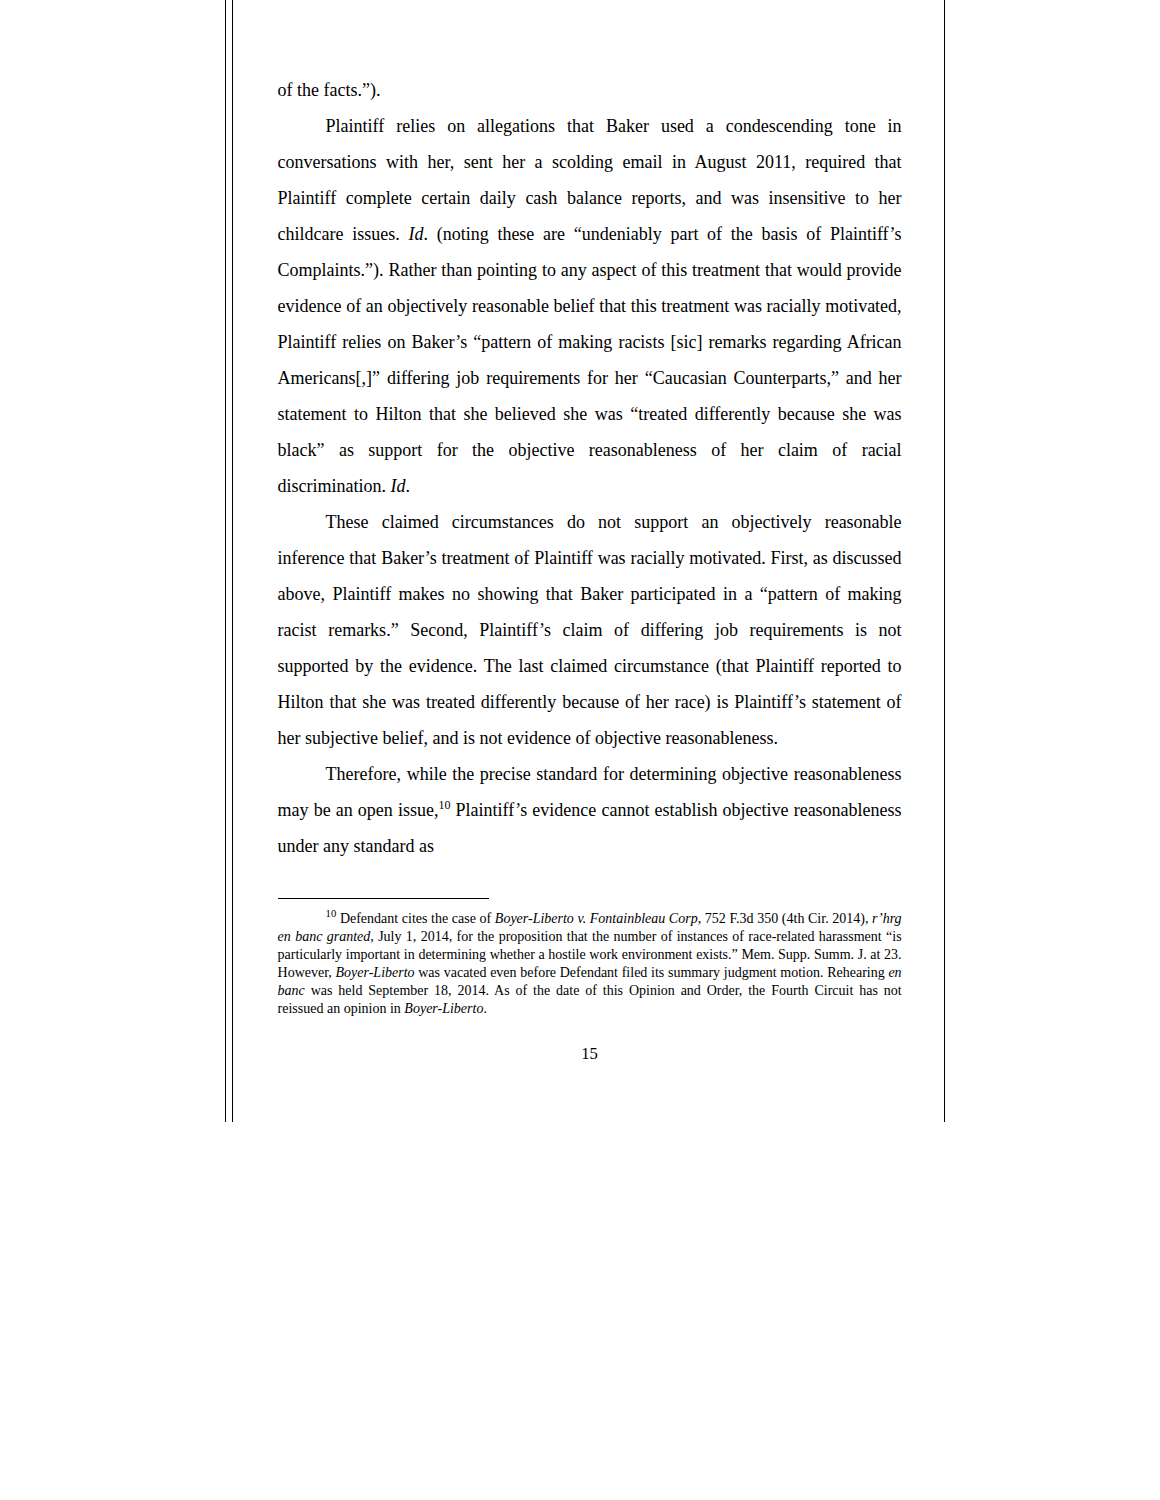of the facts.”).
Plaintiff relies on allegations that Baker used a condescending tone in conversations with her, sent her a scolding email in August 2011, required that Plaintiff complete certain daily cash balance reports, and was insensitive to her childcare issues. Id. (noting these are “undeniably part of the basis of Plaintiff’s Complaints.”). Rather than pointing to any aspect of this treatment that would provide evidence of an objectively reasonable belief that this treatment was racially motivated, Plaintiff relies on Baker’s “pattern of making racists [sic] remarks regarding African Americans[,]” differing job requirements for her “Caucasian Counterparts,” and her statement to Hilton that she believed she was “treated differently because she was black” as support for the objective reasonableness of her claim of racial discrimination. Id.
These claimed circumstances do not support an objectively reasonable inference that Baker’s treatment of Plaintiff was racially motivated. First, as discussed above, Plaintiff makes no showing that Baker participated in a “pattern of making racist remarks.” Second, Plaintiff’s claim of differing job requirements is not supported by the evidence. The last claimed circumstance (that Plaintiff reported to Hilton that she was treated differently because of her race) is Plaintiff’s statement of her subjective belief, and is not evidence of objective reasonableness.
Therefore, while the precise standard for determining objective reasonableness may be an open issue,10 Plaintiff’s evidence cannot establish objective reasonableness under any standard as
10 Defendant cites the case of Boyer-Liberto v. Fontainbleau Corp, 752 F.3d 350 (4th Cir. 2014), r’hrg en banc granted, July 1, 2014, for the proposition that the number of instances of race-related harassment “is particularly important in determining whether a hostile work environment exists.” Mem. Supp. Summ. J. at 23. However, Boyer-Liberto was vacated even before Defendant filed its summary judgment motion. Rehearing en banc was held September 18, 2014. As of the date of this Opinion and Order, the Fourth Circuit has not reissued an opinion in Boyer-Liberto.
15